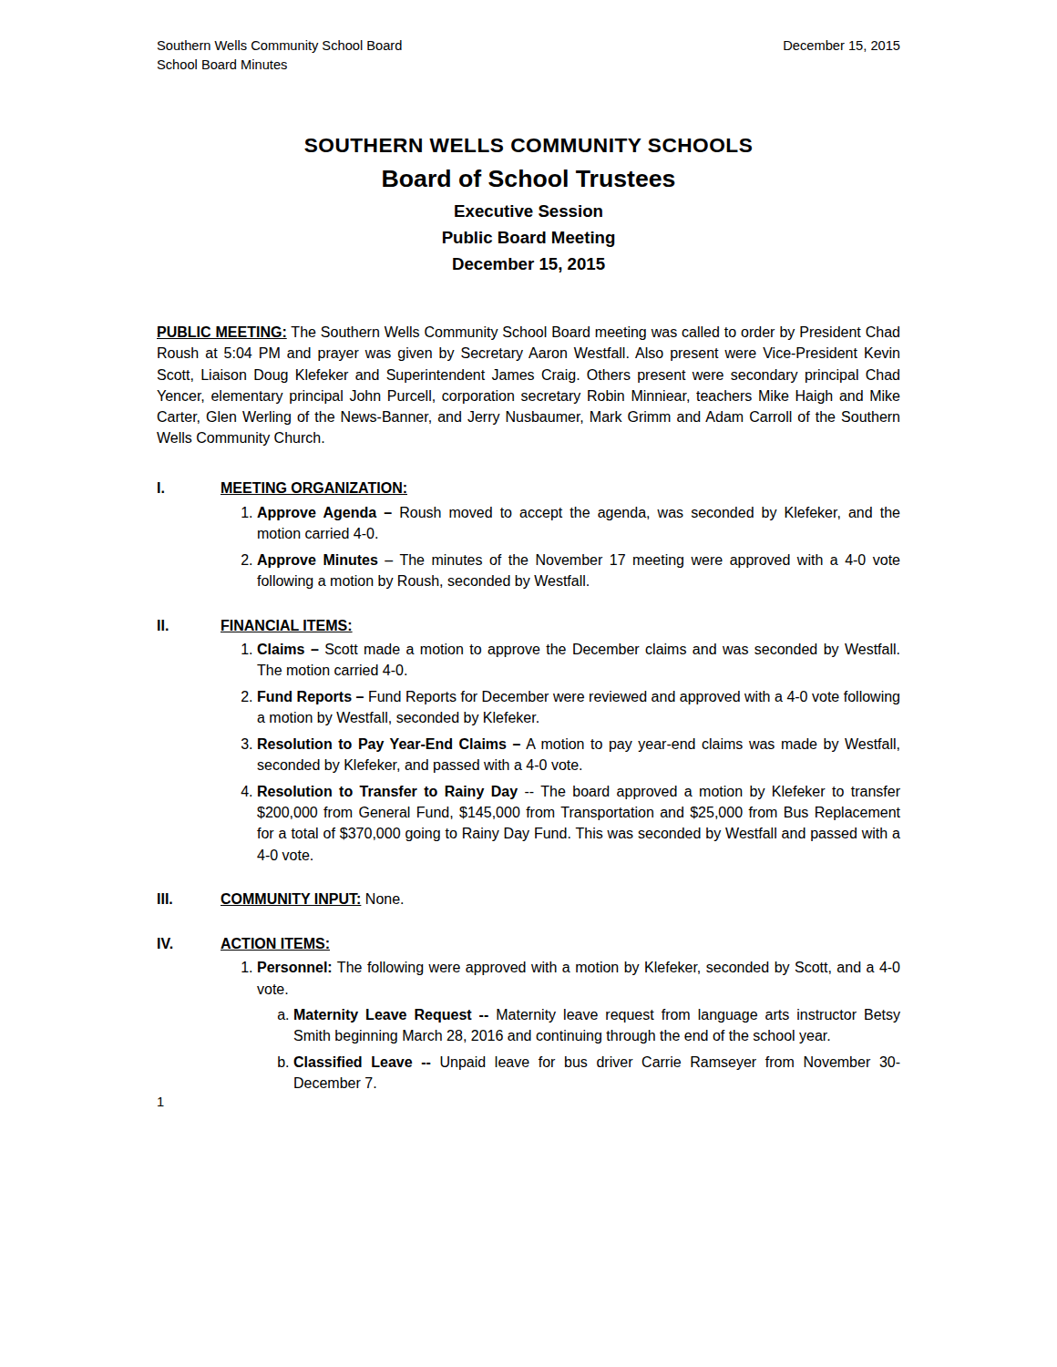Southern Wells Community School Board
School Board Minutes
December 15, 2015
SOUTHERN WELLS COMMUNITY SCHOOLS
Board of School Trustees
Executive Session
Public Board Meeting
December 15, 2015
PUBLIC MEETING: The Southern Wells Community School Board meeting was called to order by President Chad Roush at 5:04 PM and prayer was given by Secretary Aaron Westfall. Also present were Vice-President Kevin Scott, Liaison Doug Klefeker and Superintendent James Craig. Others present were secondary principal Chad Yencer, elementary principal John Purcell, corporation secretary Robin Minniear, teachers Mike Haigh and Mike Carter, Glen Werling of the News-Banner, and Jerry Nusbaumer, Mark Grimm and Adam Carroll of the Southern Wells Community Church.
I. MEETING ORGANIZATION:
Approve Agenda – Roush moved to accept the agenda, was seconded by Klefeker, and the motion carried 4-0.
Approve Minutes – The minutes of the November 17 meeting were approved with a 4-0 vote following a motion by Roush, seconded by Westfall.
II. FINANCIAL ITEMS:
Claims – Scott made a motion to approve the December claims and was seconded by Westfall. The motion carried 4-0.
Fund Reports – Fund Reports for December were reviewed and approved with a 4-0 vote following a motion by Westfall, seconded by Klefeker.
Resolution to Pay Year-End Claims – A motion to pay year-end claims was made by Westfall, seconded by Klefeker, and passed with a 4-0 vote.
Resolution to Transfer to Rainy Day -- The board approved a motion by Klefeker to transfer $200,000 from General Fund, $145,000 from Transportation and $25,000 from Bus Replacement for a total of $370,000 going to Rainy Day Fund. This was seconded by Westfall and passed with a 4-0 vote.
III. COMMUNITY INPUT: None.
IV. ACTION ITEMS:
Personnel: The following were approved with a motion by Klefeker, seconded by Scott, and a 4-0 vote.
Maternity Leave Request -- Maternity leave request from language arts instructor Betsy Smith beginning March 28, 2016 and continuing through the end of the school year.
Classified Leave -- Unpaid leave for bus driver Carrie Ramseyer from November 30-December 7.
1